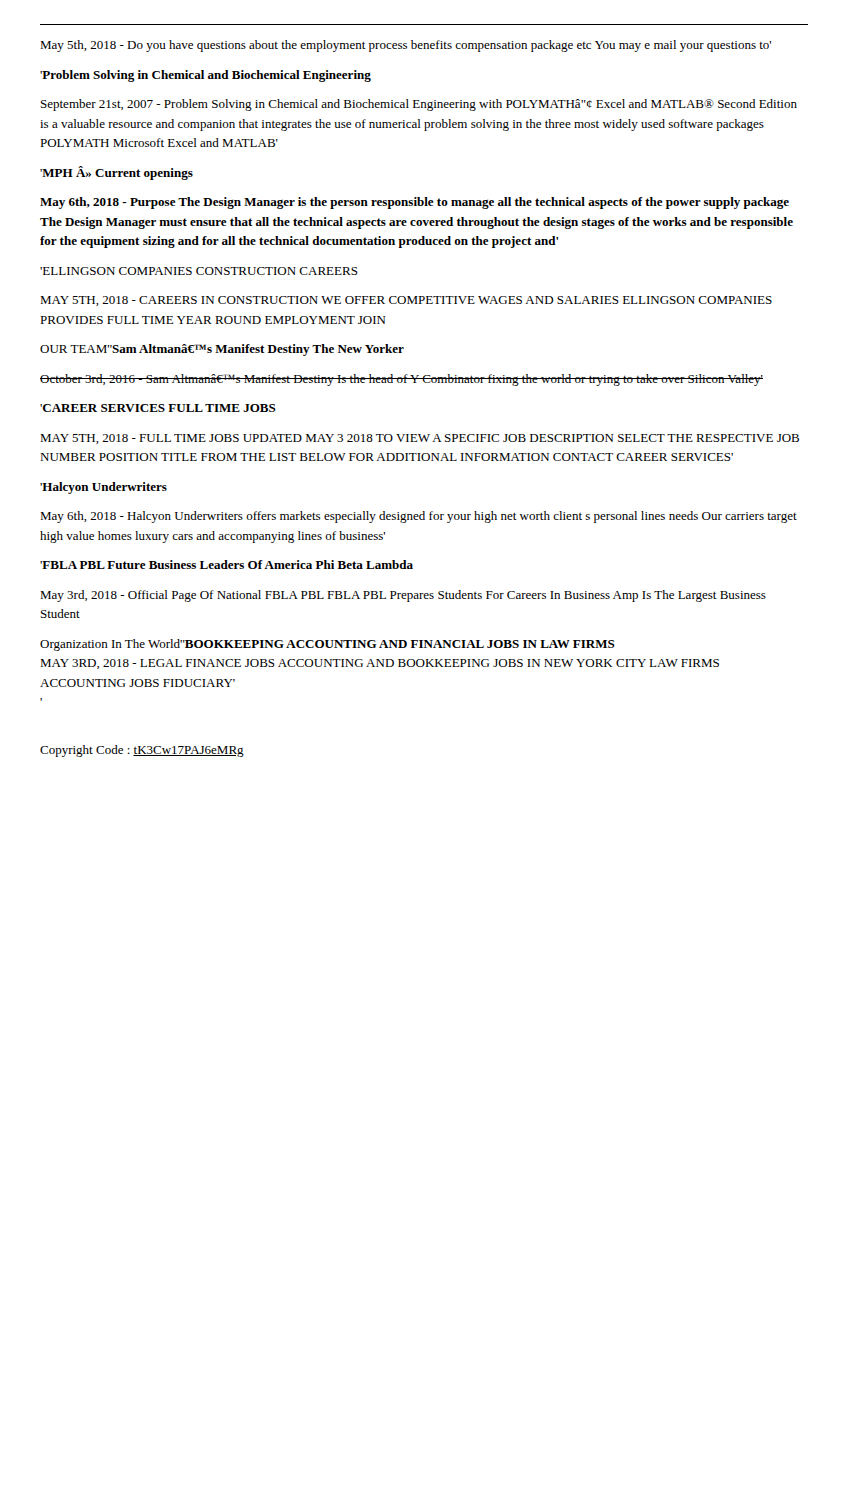May 5th, 2018 - Do you have questions about the employment process benefits compensation package etc You may e mail your questions to'
'Problem Solving in Chemical and Biochemical Engineering
September 21st, 2007 - Problem Solving in Chemical and Biochemical Engineering with POLYMATHâ"¢ Excel and MATLAB® Second Edition is a valuable resource and companion that integrates the use of numerical problem solving in the three most widely used software packages POLYMATH Microsoft Excel and MATLAB'
'MPH Â» Current openings
May 6th, 2018 - Purpose The Design Manager is the person responsible to manage all the technical aspects of the power supply package The Design Manager must ensure that all the technical aspects are covered throughout the design stages of the works and be responsible for the equipment sizing and for all the technical documentation produced on the project and'
'ELLINGSON COMPANIES CONSTRUCTION CAREERS
MAY 5TH, 2018 - CAREERS IN CONSTRUCTION WE OFFER COMPETITIVE WAGES AND SALARIES ELLINGSON COMPANIES PROVIDES FULL TIME YEAR ROUND EMPLOYMENT JOIN
OUR TEAM''Sam Altmanâ€™s Manifest Destiny The New Yorker
October 3rd, 2016 - Sam Altmanâ€™s Manifest Destiny Is the head of Y Combinator fixing the world or trying to take over Silicon Valley'
'CAREER SERVICES FULL TIME JOBS
MAY 5TH, 2018 - FULL TIME JOBS UPDATED MAY 3 2018 TO VIEW A SPECIFIC JOB DESCRIPTION SELECT THE RESPECTIVE JOB NUMBER POSITION TITLE FROM THE LIST BELOW FOR ADDITIONAL INFORMATION CONTACT CAREER SERVICES'
'Halcyon Underwriters
May 6th, 2018 - Halcyon Underwriters offers markets especially designed for your high net worth client s personal lines needs Our carriers target high value homes luxury cars and accompanying lines of business'
'FBLA PBL Future Business Leaders Of America Phi Beta Lambda
May 3rd, 2018 - Official Page Of National FBLA PBL FBLA PBL Prepares Students For Careers In Business Amp Is The Largest Business Student
Organization In The World''BOOKKEEPING ACCOUNTING AND FINANCIAL JOBS IN LAW FIRMS
MAY 3RD, 2018 - LEGAL FINANCE JOBS ACCOUNTING AND BOOKKEEPING JOBS IN NEW YORK CITY LAW FIRMS ACCOUNTING JOBS FIDUCIARY'
'
Copyright Code : tK3Cw17PAJ6eMRg